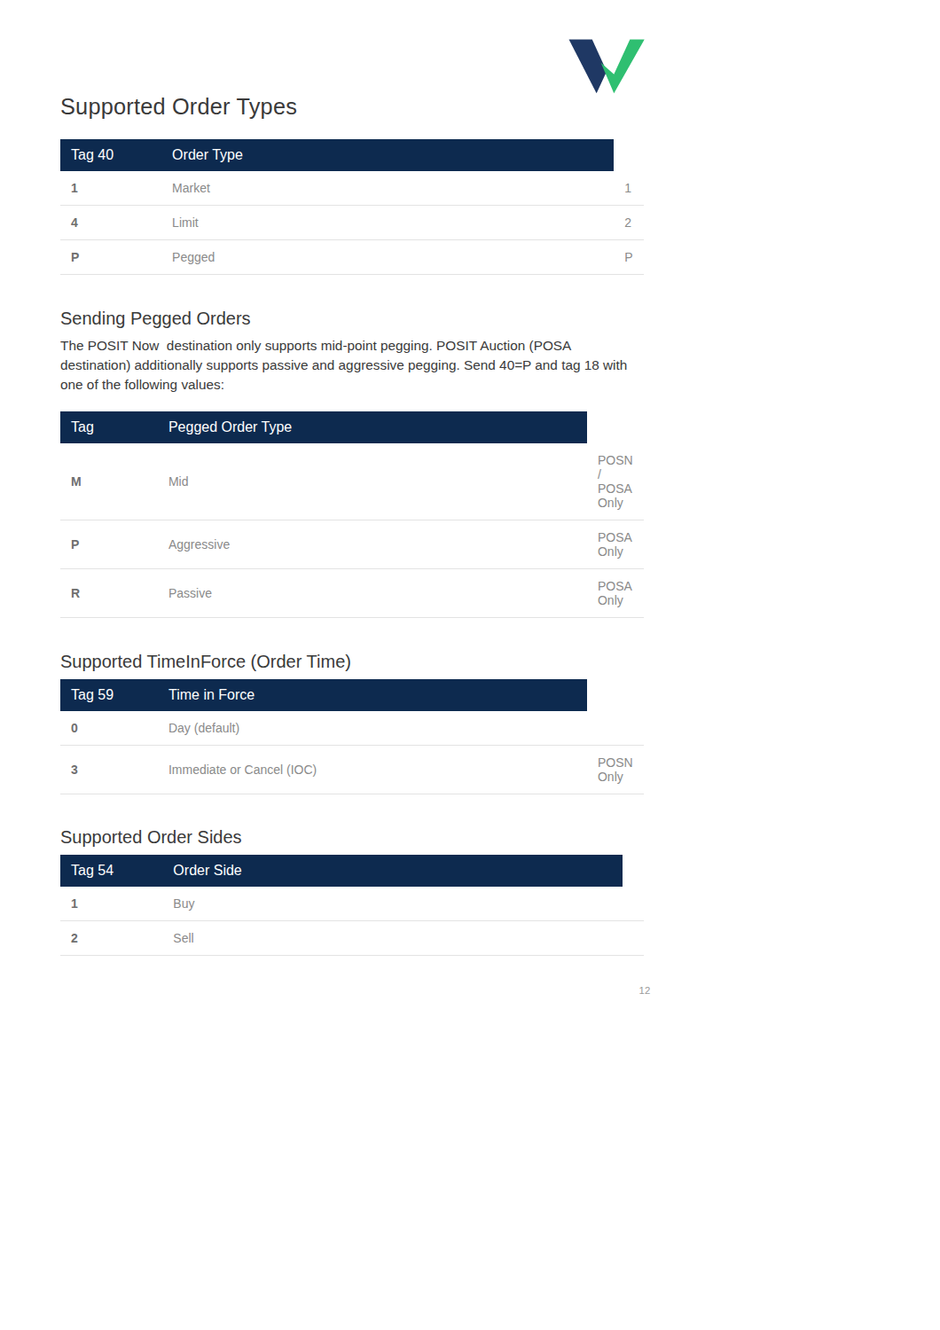Supported Order Types
| Tag 40 | Order Type |
| --- | --- |
| 1 | Market | 1 |
| 4 | Limit | 2 |
| P | Pegged | P |
Sending Pegged Orders
The POSIT Now destination only supports mid-point pegging. POSIT Auction (POSA destination) additionally supports passive and aggressive pegging. Send 40=P and tag 18 with one of the following values:
| Tag | Pegged Order Type |
| --- | --- |
| M | Mid | POSN / POSA Only |
| P | Aggressive | POSA Only |
| R | Passive | POSA Only |
Supported TimeInForce (Order Time)
| Tag 59 | Time in Force |
| --- | --- |
| 0 | Day (default) | |
| 3 | Immediate or Cancel (IOC) | POSN Only |
Supported Order Sides
| Tag 54 | Order Side |
| --- | --- |
| 1 | Buy | |
| 2 | Sell | |
12